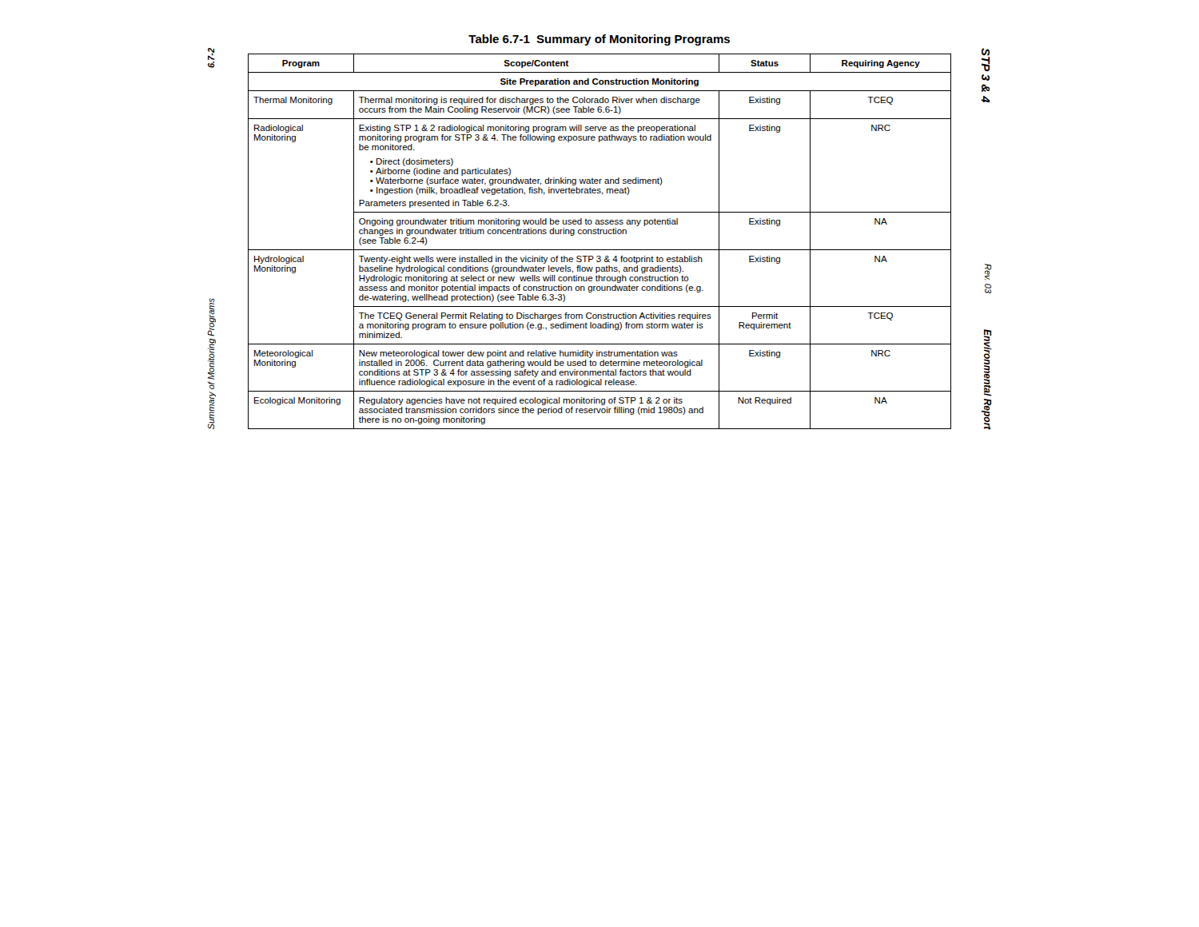6.7-2
Summary of Monitoring Programs
STP 3 & 4
Rev. 03
Environmental Report
Table 6.7-1 Summary of Monitoring Programs
| Program | Scope/Content | Status | Requiring Agency |
| --- | --- | --- | --- |
| Site Preparation and Construction Monitoring |
| Thermal Monitoring | Thermal monitoring is required for discharges to the Colorado River when discharge occurs from the Main Cooling Reservoir (MCR) (see Table 6.6-1) | Existing | TCEQ |
| Radiological Monitoring | Existing STP 1 & 2 radiological monitoring program will serve as the preoperational monitoring program for STP 3 & 4. The following exposure pathways to radiation would be monitored. Direct (dosimeters) Airborne (iodine and particulates) Waterborne (surface water, groundwater, drinking water and sediment) Ingestion (milk, broadleaf vegetation, fish, invertebrates, meat) Parameters presented in Table 6.2-3. | Existing | NRC |
| Ongoing groundwater tritium monitoring would be used to assess any potential changes in groundwater tritium concentrations during construction (see Table 6.2-4) | Existing | NA |
| Hydrological Monitoring | Twenty-eight wells were installed in the vicinity of the STP 3 & 4 footprint to establish baseline hydrological conditions (groundwater levels, flow paths, and gradients). Hydrologic monitoring at select or new wells will continue through construction to assess and monitor potential impacts of construction on groundwater conditions (e.g. de-watering, wellhead protection) (see Table 6.3-3) | Existing | NA |
| The TCEQ General Permit Relating to Discharges from Construction Activities requires a monitoring program to ensure pollution (e.g., sediment loading) from storm water is minimized. | Permit Requirement | TCEQ |
| Meteorological Monitoring | New meteorological tower dew point and relative humidity instrumentation was installed in 2006. Current data gathering would be used to determine meteorological conditions at STP 3 & 4 for assessing safety and environmental factors that would influence radiological exposure in the event of a radiological release. | Existing | NRC |
| Ecological Monitoring | Regulatory agencies have not required ecological monitoring of STP 1 & 2 or its associated transmission corridors since the period of reservoir filling (mid 1980s) and there is no on-going monitoring | Not Required | NA |